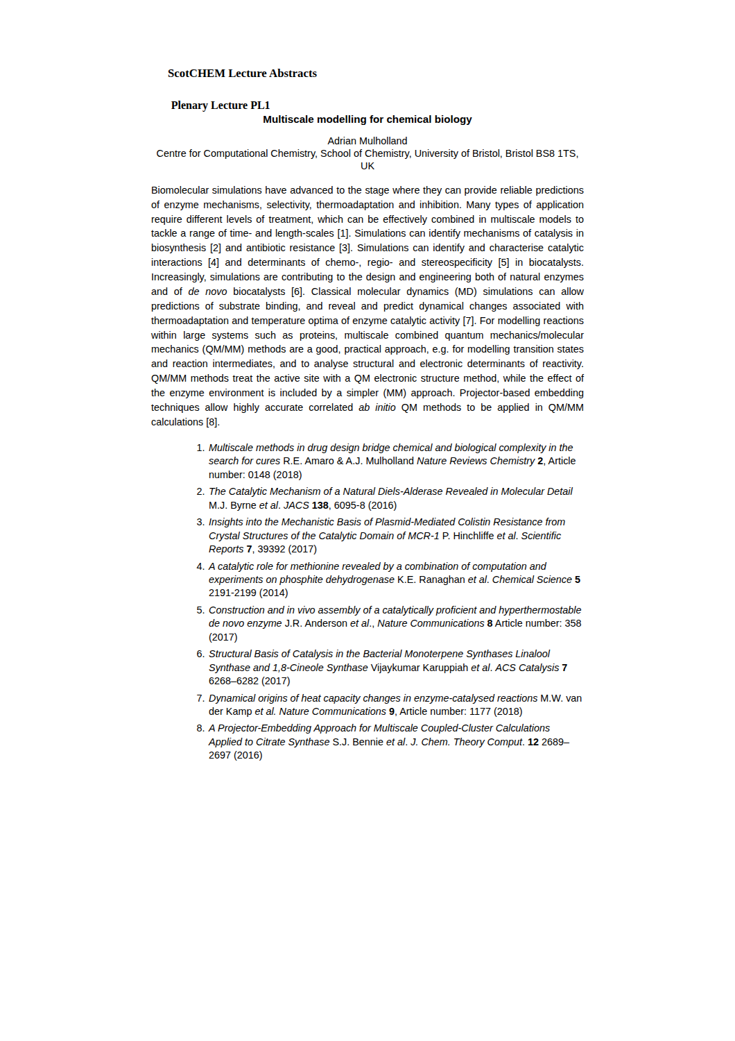ScotCHEM Lecture Abstracts
Plenary Lecture PL1
Multiscale modelling for chemical biology
Adrian Mulholland
Centre for Computational Chemistry, School of Chemistry, University of Bristol, Bristol BS8 1TS, UK
Biomolecular simulations have advanced to the stage where they can provide reliable predictions of enzyme mechanisms, selectivity, thermoadaptation and inhibition. Many types of application require different levels of treatment, which can be effectively combined in multiscale models to tackle a range of time- and length-scales [1]. Simulations can identify mechanisms of catalysis in biosynthesis [2] and antibiotic resistance [3]. Simulations can identify and characterise catalytic interactions [4] and determinants of chemo-, regio- and stereospecificity [5] in biocatalysts. Increasingly, simulations are contributing to the design and engineering both of natural enzymes and of de novo biocatalysts [6]. Classical molecular dynamics (MD) simulations can allow predictions of substrate binding, and reveal and predict dynamical changes associated with thermoadaptation and temperature optima of enzyme catalytic activity [7]. For modelling reactions within large systems such as proteins, multiscale combined quantum mechanics/molecular mechanics (QM/MM) methods are a good, practical approach, e.g. for modelling transition states and reaction intermediates, and to analyse structural and electronic determinants of reactivity. QM/MM methods treat the active site with a QM electronic structure method, while the effect of the enzyme environment is included by a simpler (MM) approach. Projector-based embedding techniques allow highly accurate correlated ab initio QM methods to be applied in QM/MM calculations [8].
Multiscale methods in drug design bridge chemical and biological complexity in the search for cures R.E. Amaro & A.J. Mulholland Nature Reviews Chemistry 2, Article number: 0148 (2018)
The Catalytic Mechanism of a Natural Diels-Alderase Revealed in Molecular Detail M.J. Byrne et al. JACS 138, 6095-8 (2016)
Insights into the Mechanistic Basis of Plasmid-Mediated Colistin Resistance from Crystal Structures of the Catalytic Domain of MCR-1 P. Hinchliffe et al. Scientific Reports 7, 39392 (2017)
A catalytic role for methionine revealed by a combination of computation and experiments on phosphite dehydrogenase K.E. Ranaghan et al. Chemical Science 5 2191-2199 (2014)
Construction and in vivo assembly of a catalytically proficient and hyperthermostable de novo enzyme J.R. Anderson et al., Nature Communications 8 Article number: 358 (2017)
Structural Basis of Catalysis in the Bacterial Monoterpene Synthases Linalool Synthase and 1,8-Cineole Synthase Vijaykumar Karuppiah et al. ACS Catalysis 7 6268–6282 (2017)
Dynamical origins of heat capacity changes in enzyme-catalysed reactions M.W. van der Kamp et al. Nature Communications 9, Article number: 1177 (2018)
A Projector-Embedding Approach for Multiscale Coupled-Cluster Calculations Applied to Citrate Synthase S.J. Bennie et al. J. Chem. Theory Comput. 12 2689–2697 (2016)